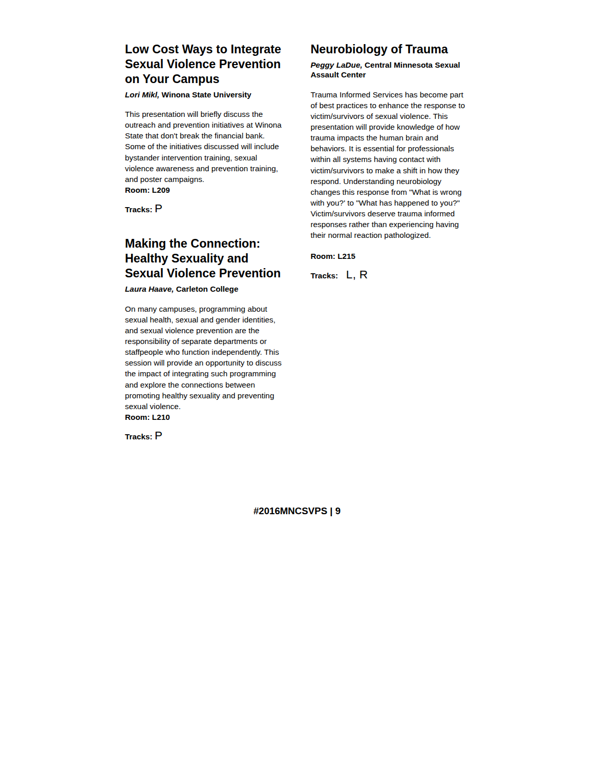Low Cost Ways to Integrate Sexual Violence Prevention on Your Campus
Lori Mikl, Winona State University
This presentation will briefly discuss the outreach and prevention initiatives at Winona State that don't break the financial bank. Some of the initiatives discussed will include bystander intervention training, sexual violence awareness and prevention training, and poster campaigns.
Room: L209
Tracks: P
Making the Connection: Healthy Sexuality and Sexual Violence Prevention
Laura Haave, Carleton College
On many campuses, programming about sexual health, sexual and gender identities, and sexual violence prevention are the responsibility of separate departments or staffpeople who function independently. This session will provide an opportunity to discuss the impact of integrating such programming and explore the connections between promoting healthy sexuality and preventing sexual violence.
Room: L210
Tracks: P
Neurobiology of Trauma
Peggy LaDue, Central Minnesota Sexual Assault Center
Trauma Informed Services has become part of best practices to enhance the response to victim/survivors of sexual violence. This presentation will provide knowledge of how trauma impacts the human brain and behaviors. It is essential for professionals within all systems having contact with victim/survivors to make a shift in how they respond. Understanding neurobiology changes this response from "What is wrong with you?' to "What has happened to you?" Victim/survivors deserve trauma informed responses rather than experiencing having their normal reaction pathologized.
Room: L215
Tracks: L, R
#2016MNCSVPS | 9